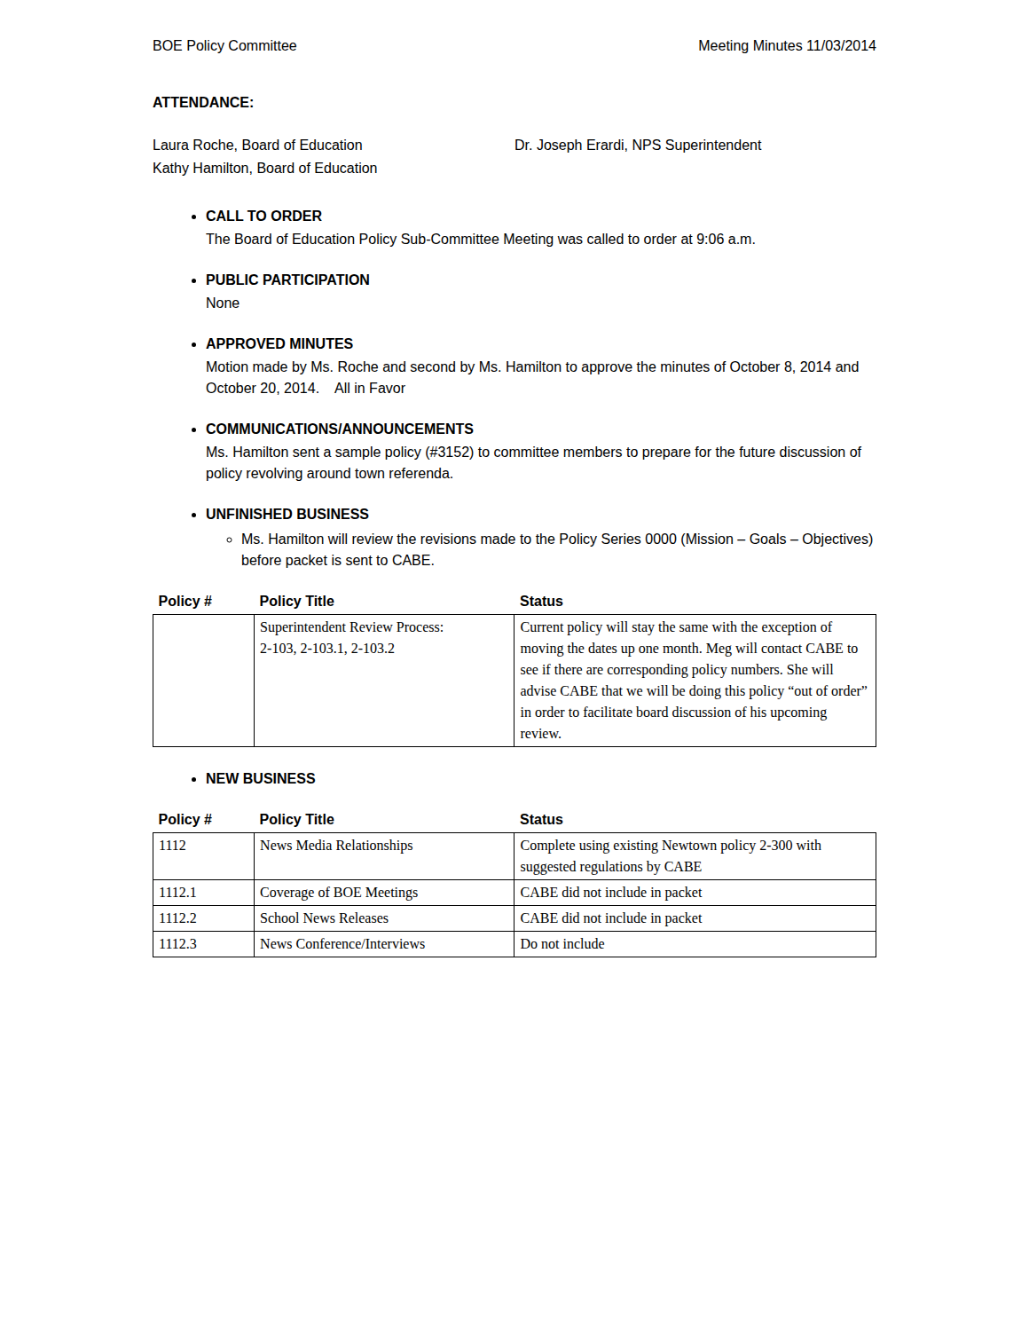BOE Policy Committee Meeting Minutes 11/03/2014
ATTENDANCE:
Laura Roche, Board of Education
Dr. Joseph Erardi, NPS Superintendent
Kathy Hamilton, Board of Education
CALL TO ORDER
The Board of Education Policy Sub-Committee Meeting was called to order at 9:06 a.m.
PUBLIC PARTICIPATION
None
APPROVED MINUTES
Motion made by Ms. Roche and second by Ms. Hamilton to approve the minutes of October 8, 2014 and October 20, 2014. All in Favor
COMMUNICATIONS/ANNOUNCEMENTS
Ms. Hamilton sent a sample policy (#3152) to committee members to prepare for the future discussion of policy revolving around town referenda.
UNFINISHED BUSINESS
Ms. Hamilton will review the revisions made to the Policy Series 0000 (Mission – Goals – Objectives) before packet is sent to CABE.
| Policy # | Policy Title | Status |
| --- | --- | --- |
| | Superintendent Review Process: 2-103, 2-103.1, 2-103.2 | Current policy will stay the same with the exception of moving the dates up one month. Meg will contact CABE to see if there are corresponding policy numbers. She will advise CABE that we will be doing this policy “out of order” in order to facilitate board discussion of his upcoming review. |
NEW BUSINESS
| Policy # | Policy Title | Status |
| --- | --- | --- |
| 1112 | News Media Relationships | Complete using existing Newtown policy 2-300 with suggested regulations by CABE |
| 1112.1 | Coverage of BOE Meetings | CABE did not include in packet |
| 1112.2 | School News Releases | CABE did not include in packet |
| 1112.3 | News Conference/Interviews | Do not include |